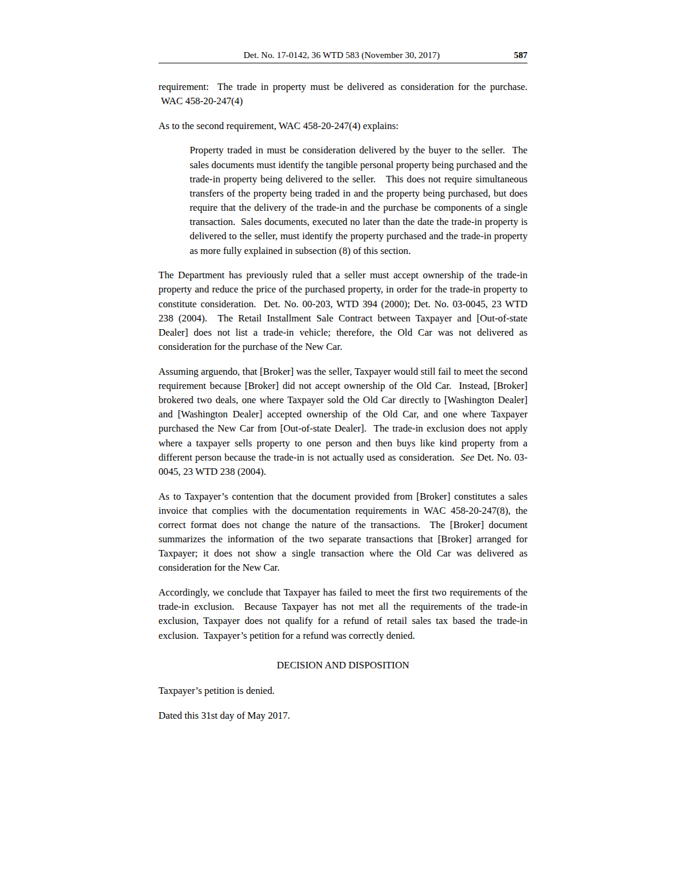Det. No. 17-0142, 36 WTD 583 (November 30, 2017) 587
requirement: The trade in property must be delivered as consideration for the purchase. WAC 458-20-247(4)
As to the second requirement, WAC 458-20-247(4) explains:
Property traded in must be consideration delivered by the buyer to the seller. The sales documents must identify the tangible personal property being purchased and the trade-in property being delivered to the seller. This does not require simultaneous transfers of the property being traded in and the property being purchased, but does require that the delivery of the trade-in and the purchase be components of a single transaction. Sales documents, executed no later than the date the trade-in property is delivered to the seller, must identify the property purchased and the trade-in property as more fully explained in subsection (8) of this section.
The Department has previously ruled that a seller must accept ownership of the trade-in property and reduce the price of the purchased property, in order for the trade-in property to constitute consideration. Det. No. 00-203, WTD 394 (2000); Det. No. 03-0045, 23 WTD 238 (2004). The Retail Installment Sale Contract between Taxpayer and [Out-of-state Dealer] does not list a trade-in vehicle; therefore, the Old Car was not delivered as consideration for the purchase of the New Car.
Assuming arguendo, that [Broker] was the seller, Taxpayer would still fail to meet the second requirement because [Broker] did not accept ownership of the Old Car. Instead, [Broker] brokered two deals, one where Taxpayer sold the Old Car directly to [Washington Dealer] and [Washington Dealer] accepted ownership of the Old Car, and one where Taxpayer purchased the New Car from [Out-of-state Dealer]. The trade-in exclusion does not apply where a taxpayer sells property to one person and then buys like kind property from a different person because the trade-in is not actually used as consideration. See Det. No. 03-0045, 23 WTD 238 (2004).
As to Taxpayer’s contention that the document provided from [Broker] constitutes a sales invoice that complies with the documentation requirements in WAC 458-20-247(8), the correct format does not change the nature of the transactions. The [Broker] document summarizes the information of the two separate transactions that [Broker] arranged for Taxpayer; it does not show a single transaction where the Old Car was delivered as consideration for the New Car.
Accordingly, we conclude that Taxpayer has failed to meet the first two requirements of the trade-in exclusion. Because Taxpayer has not met all the requirements of the trade-in exclusion, Taxpayer does not qualify for a refund of retail sales tax based the trade-in exclusion. Taxpayer’s petition for a refund was correctly denied.
DECISION AND DISPOSITION
Taxpayer’s petition is denied.
Dated this 31st day of May 2017.